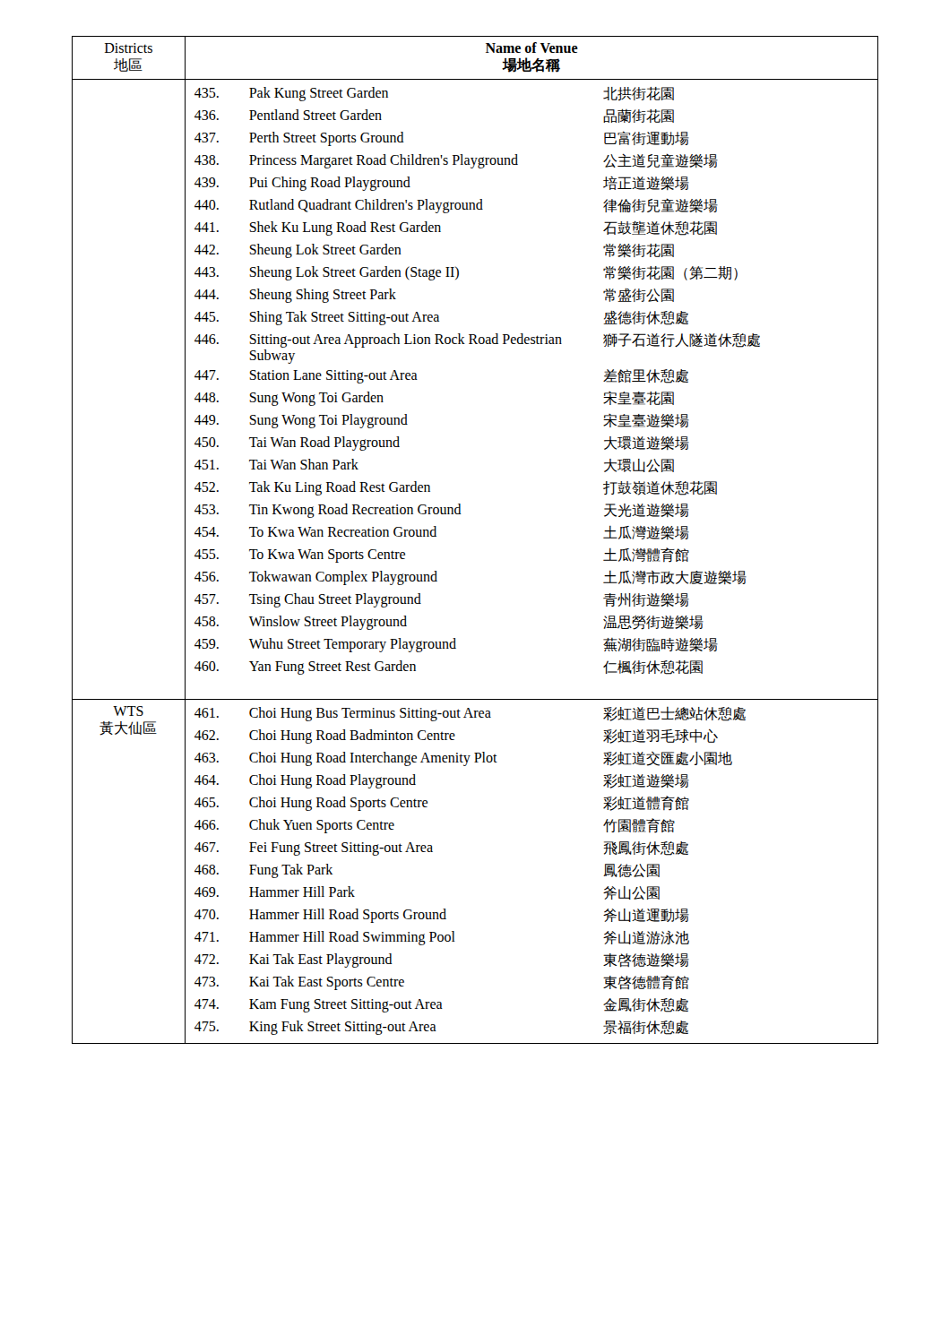| Districts 地區 | Name of Venue 場地名稱 |
| --- | --- |
| | / 435. / Pak Kung Street Garden / 北拱街花園 / / 436. / Pentland Street Garden / 品蘭街花園 / / 437. / Perth Street Sports Ground / 巴富街運動場 / / 438. / Princess Margaret Road Children's Playground / 公主道兒童遊樂場 / / 439. / Pui Ching Road Playground / 培正道遊樂場 / / 440. / Rutland Quadrant Children's Playground / 律倫街兒童遊樂場 / / 441. / Shek Ku Lung Road Rest Garden / 石鼓壟道休憩花園 / / 442. / Sheung Lok Street Garden / 常樂街花園 / / 443. / Sheung Lok Street Garden (Stage II) / 常樂街花園（第二期） / / 444. / Sheung Shing Street Park / 常盛街公園 / / 445. / Shing Tak Street Sitting-out Area / 盛德街休憩處 / / 446. / Sitting-out Area Approach Lion Rock Road Pedestrian Subway / 獅子石道行人隧道休憩處 / / 447. / Station Lane Sitting-out Area / 差館里休憩處 / / 448. / Sung Wong Toi Garden / 宋皇臺花園 / / 449. / Sung Wong Toi Playground / 宋皇臺遊樂場 / / 450. / Tai Wan Road Playground / 大環道遊樂場 / / 451. / Tai Wan Shan Park / 大環山公園 / / 452. / Tak Ku Ling Road Rest Garden / 打鼓嶺道休憩花園 / / 453. / Tin Kwong Road Recreation Ground / 天光道遊樂場 / / 454. / To Kwa Wan Recreation Ground / 土瓜灣遊樂場 / / 455. / To Kwa Wan Sports Centre / 土瓜灣體育館 / / 456. / Tokwawan Complex Playground / 土瓜灣市政大廈遊樂場 / / 457. / Tsing Chau Street Playground / 青州街遊樂場 / / 458. / Winslow Street Playground / 温思勞街遊樂場 / / 459. / Wuhu Street Temporary Playground / 蕪湖街臨時遊樂場 / / 460. / Yan Fung Street Rest Garden / 仁楓街休憩花園 / |
| WTS 黃大仙區 | / 461. / Choi Hung Bus Terminus Sitting-out Area / 彩虹道巴士總站休憩處 / / 462. / Choi Hung Road Badminton Centre / 彩虹道羽毛球中心 / / 463. / Choi Hung Road Interchange Amenity Plot / 彩虹道交匯處小園地 / / 464. / Choi Hung Road Playground / 彩虹道遊樂場 / / 465. / Choi Hung Road Sports Centre / 彩虹道體育館 / / 466. / Chuk Yuen Sports Centre / 竹園體育館 / / 467. / Fei Fung Street Sitting-out Area / 飛鳳街休憩處 / / 468. / Fung Tak Park / 鳳德公園 / / 469. / Hammer Hill Park / 斧山公園 / / 470. / Hammer Hill Road Sports Ground / 斧山道運動場 / / 471. / Hammer Hill Road Swimming Pool / 斧山道游泳池 / / 472. / Kai Tak East Playground / 東啓德遊樂場 / / 473. / Kai Tak East Sports Centre / 東啓德體育館 / / 474. / Kam Fung Street Sitting-out Area / 金鳳街休憩處 / / 475. / King Fuk Street Sitting-out Area / 景福街休憩處 / |